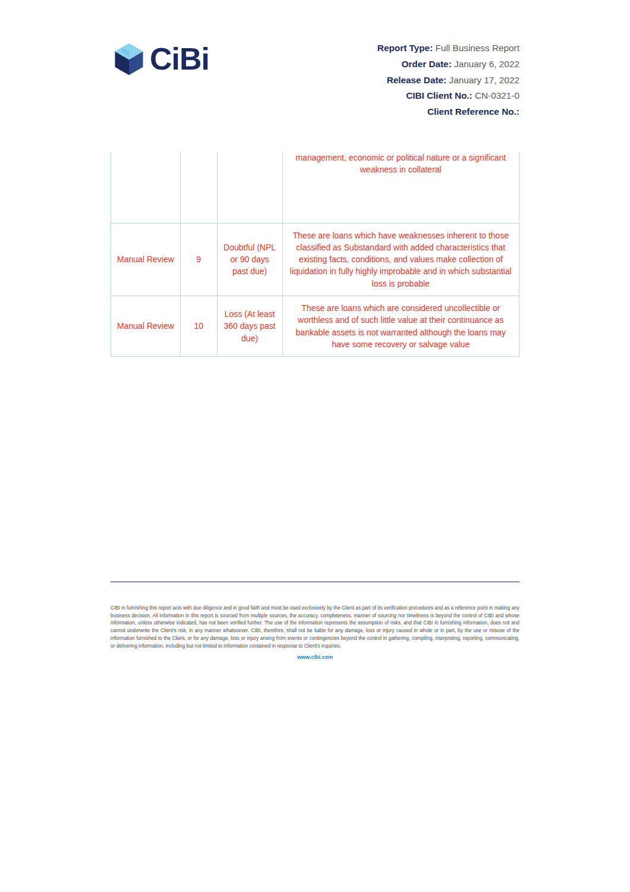CiBi
Report Type: Full Business Report
Order Date: January 6, 2022
Release Date: January 17, 2022
CIBI Client No.: CN-0321-0
Client Reference No.:
| | | | management, economic or political nature or a significant weakness in collateral |
| Manual Review | 9 | Doubtful (NPL or 90 days past due) | These are loans which have weaknesses inherent to those classified as Substandard with added characteristics that existing facts, conditions, and values make collection of liquidation in fully highly improbable and in which substantial loss is probable |
| Manual Review | 10 | Loss (At least 360 days past due) | These are loans which are considered uncollectible or worthless and of such little value at their continuance as bankable assets is not warranted although the loans may have some recovery or salvage value |
CIBI in furnishing this report acts with due diligence and in good faith and must be used exclusively by the Client as part of its verification procedures and as a reference point in making any business decision. All information in this report is sourced from multiple sources, the accuracy, completeness, manner of sourcing nor timeliness is beyond the control of CIBI and whose information, unless otherwise indicated, has not been verified further. The use of the information represents the assumption of risks, and that CIBI in furnishing information, does not and cannot underwrite the Client's risk, in any manner whatsoever. CIBI, therefore, shall not be liable for any damage, loss or injury caused in whole or in part, by the use or misuse of the information furnished to the Client, or for any damage, loss or injury arising from events or contingencies beyond the control in gathering, compiling, interpreting, reporting, communicating, or delivering information, including but not limited to information contained in response to Client's inquiries.
www.cibi.com